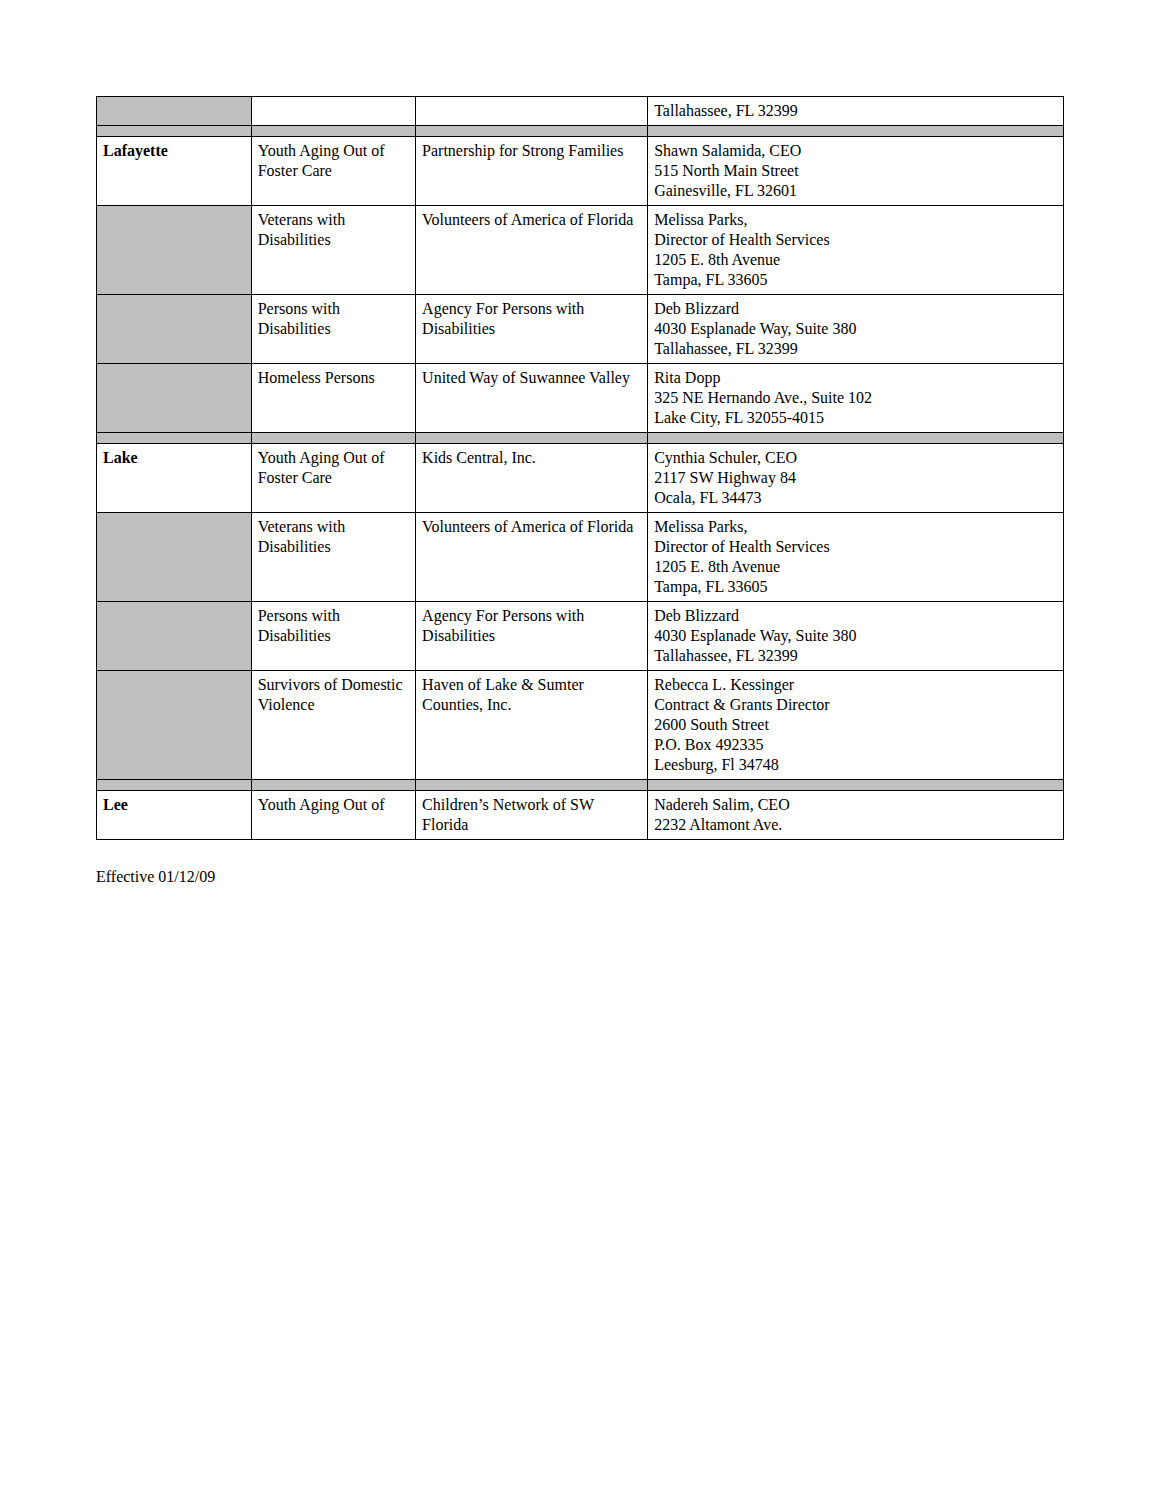| | | | Tallahassee, FL 32399 |
| Lafayette | Youth Aging Out of Foster Care | Partnership for Strong Families | Shawn Salamida, CEO 515 North Main Street Gainesville, FL 32601 |
| | Veterans with Disabilities | Volunteers of America of Florida | Melissa Parks, Director of Health Services 1205 E. 8th Avenue Tampa, FL 33605 |
| | Persons with Disabilities | Agency For Persons with Disabilities | Deb Blizzard 4030 Esplanade Way, Suite 380 Tallahassee, FL 32399 |
| | Homeless Persons | United Way of Suwannee Valley | Rita Dopp 325 NE Hernando Ave., Suite 102 Lake City, FL 32055-4015 |
| Lake | Youth Aging Out of Foster Care | Kids Central, Inc. | Cynthia Schuler, CEO 2117 SW Highway 84 Ocala, FL 34473 |
| | Veterans with Disabilities | Volunteers of America of Florida | Melissa Parks, Director of Health Services 1205 E. 8th Avenue Tampa, FL 33605 |
| | Persons with Disabilities | Agency For Persons with Disabilities | Deb Blizzard 4030 Esplanade Way, Suite 380 Tallahassee, FL 32399 |
| | Survivors of Domestic Violence | Haven of Lake & Sumter Counties, Inc. | Rebecca L. Kessinger Contract & Grants Director 2600 South Street P.O. Box 492335 Leesburg, Fl 34748 |
| Lee | Youth Aging Out of | Children’s Network of SW Florida | Nadereh Salim, CEO 2232 Altamont Ave. |
Effective 01/12/09